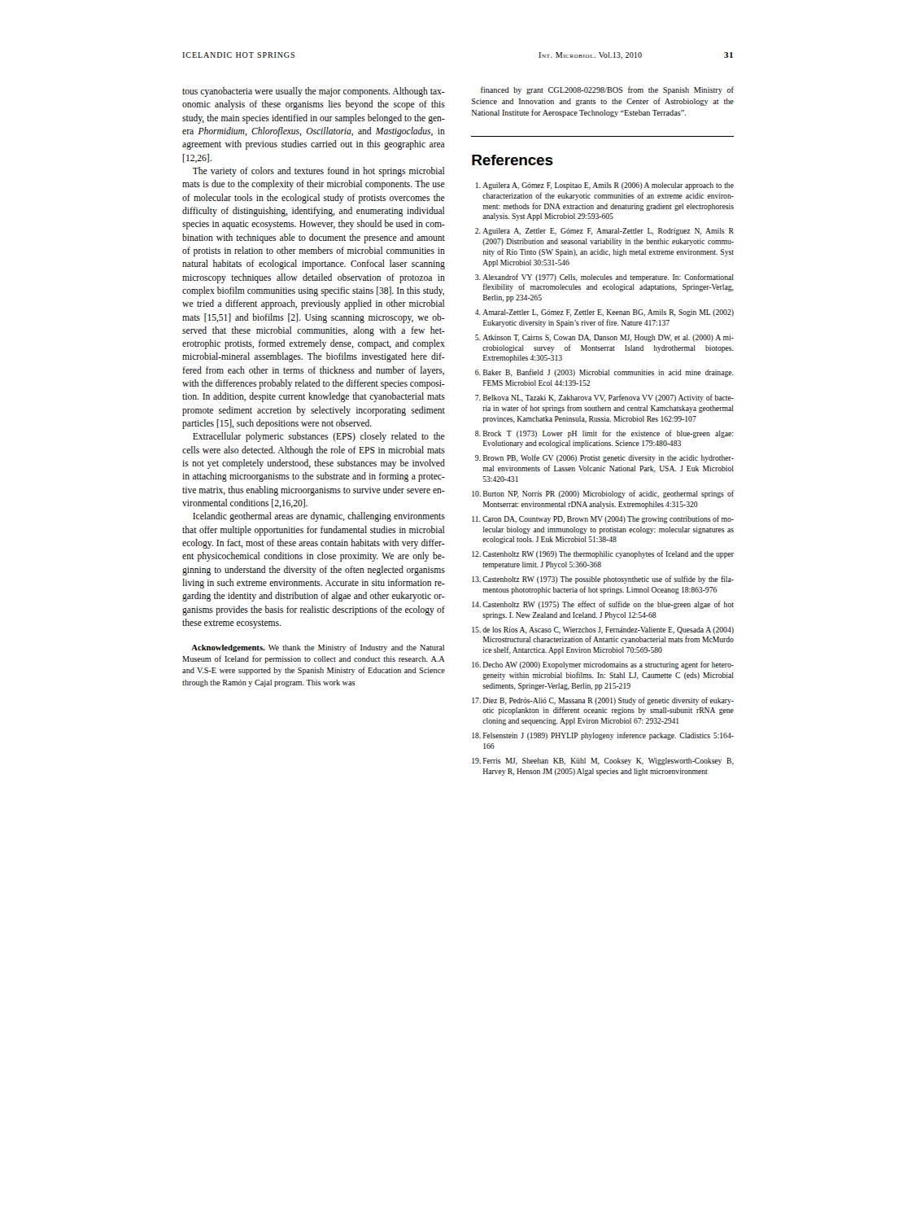Icelandic hot springs
Int. Microbiol. Vol.13, 2010 31
tous cyanobacteria were usually the major components. Although taxonomic analysis of these organisms lies beyond the scope of this study, the main species identified in our samples belonged to the genera Phormidium, Chloroflexus, Oscillatoria, and Mastigocladus, in agreement with previous studies carried out in this geographic area [12,26].
The variety of colors and textures found in hot springs microbial mats is due to the complexity of their microbial components. The use of molecular tools in the ecological study of protists overcomes the difficulty of distinguishing, identifying, and enumerating individual species in aquatic ecosystems. However, they should be used in combination with techniques able to document the presence and amount of protists in relation to other members of microbial communities in natural habitats of ecological importance. Confocal laser scanning microscopy techniques allow detailed observation of protozoa in complex biofilm communities using specific stains [38]. In this study, we tried a different approach, previously applied in other microbial mats [15,51] and biofilms [2]. Using scanning microscopy, we observed that these microbial communities, along with a few heterotrophic protists, formed extremely dense, compact, and complex microbial-mineral assemblages. The biofilms investigated here differed from each other in terms of thickness and number of layers, with the differences probably related to the different species composition. In addition, despite current knowledge that cyanobacterial mats promote sediment accretion by selectively incorporating sediment particles [15], such depositions were not observed.
Extracellular polymeric substances (EPS) closely related to the cells were also detected. Although the role of EPS in microbial mats is not yet completely understood, these substances may be involved in attaching microorganisms to the substrate and in forming a protective matrix, thus enabling microorganisms to survive under severe environmental conditions [2,16,20].
Icelandic geothermal areas are dynamic, challenging environments that offer multiple opportunities for fundamental studies in microbial ecology. In fact, most of these areas contain habitats with very different physicochemical conditions in close proximity. We are only beginning to understand the diversity of the often neglected organisms living in such extreme environments. Accurate in situ information regarding the identity and distribution of algae and other eukaryotic organisms provides the basis for realistic descriptions of the ecology of these extreme ecosystems.
Acknowledgements. We thank the Ministry of Industry and the Natural Museum of Iceland for permission to collect and conduct this research. A.A and V.S-E were supported by the Spanish Ministry of Education and Science through the Ramón y Cajal program. This work was
financed by grant CGL2008-02298/BOS from the Spanish Ministry of Science and Innovation and grants to the Center of Astrobiology at the National Institute for Aerospace Technology “Esteban Terradas”.
References
Aguilera A, Gómez F, Lospitao E, Amils R (2006) A molecular approach to the characterization of the eukaryotic communities of an extreme acidic environment: methods for DNA extraction and denaturing gradient gel electrophoresis analysis. Syst Appl Microbiol 29:593-605
Aguilera A, Zettler E, Gómez F, Amaral-Zettler L, Rodríguez N, Amils R (2007) Distribution and seasonal variability in the benthic eukaryotic community of Río Tinto (SW Spain), an acidic, high metal extreme environment. Syst Appl Microbiol 30:531-546
Alexandrof VY (1977) Cells, molecules and temperature. In: Conformational flexibility of macromolecules and ecological adaptations, Springer-Verlag, Berlin, pp 234-265
Amaral-Zettler L, Gómez F, Zettler E, Keenan BG, Amils R, Sogin ML (2002) Eukaryotic diversity in Spain’s river of fire. Nature 417:137
Atkinson T, Cairns S, Cowan DA, Danson MJ, Hough DW, et al. (2000) A microbiological survey of Montserrat Island hydrothermal biotopes. Extremophiles 4:305-313
Baker B, Banfield J (2003) Microbial communities in acid mine drainage. FEMS Microbiol Ecol 44:139-152
Belkova NL, Tazaki K, Zakharova VV, Parfenova VV (2007) Activity of bacteria in water of hot springs from southern and central Kamchatskaya geothermal provinces, Kamchatka Peninsula, Russia. Microbiol Res 162:99-107
Brock T (1973) Lower pH limit for the existence of blue-green algae: Evolutionary and ecological implications. Science 179:480-483
Brown PB, Wolfe GV (2006) Protist genetic diversity in the acidic hydrothermal environments of Lassen Volcanic National Park, USA. J Euk Microbiol 53:420-431
Burton NP, Norris PR (2000) Microbiology of acidic, geothermal springs of Montserrat: environmental rDNA analysis. Extremophiles 4:315-320
Caron DA, Countway PD, Brown MV (2004) The growing contributions of molecular biology and immunology to protistan ecology: molecular signatures as ecological tools. J Euk Microbiol 51:38-48
Castenholtz RW (1969) The thermophilic cyanophytes of Iceland and the upper temperature limit. J Phycol 5:360-368
Castenholtz RW (1973) The possible photosynthetic use of sulfide by the filamentous phototrophic bacteria of hot springs. Limnol Oceanog 18:863-976
Castenholtz RW (1975) The effect of sulfide on the blue-green algae of hot springs. I. New Zealand and Iceland. J Phycol 12:54-68
de los Ríos A, Ascaso C, Wierzchos J, Fernández-Valiente E, Quesada A (2004) Microstructural characterization of Antartic cyanobacterial mats from McMurdo ice shelf, Antarctica. Appl Environ Microbiol 70:569-580
Decho AW (2000) Exopolymer microdomains as a structuring agent for heterogeneity within microbial biofilms. In: Stahl LJ, Caumette C (eds) Microbial sediments, Springer-Verlag, Berlin, pp 215-219
Díez B, Pedrós-Alió C, Massana R (2001) Study of genetic diversity of eukaryotic picoplankton in different oceanic regions by small-subunit rRNA gene cloning and sequencing. Appl Eviron Microbiol 67: 2932-2941
Felsenstein J (1989) PHYLIP phylogeny inference package. Cladistics 5:164-166
Ferris MJ, Sheehan KB, Kühl M, Cooksey K, Wigglesworth-Cooksey B, Harvey R, Henson JM (2005) Algal species and light microenvironment